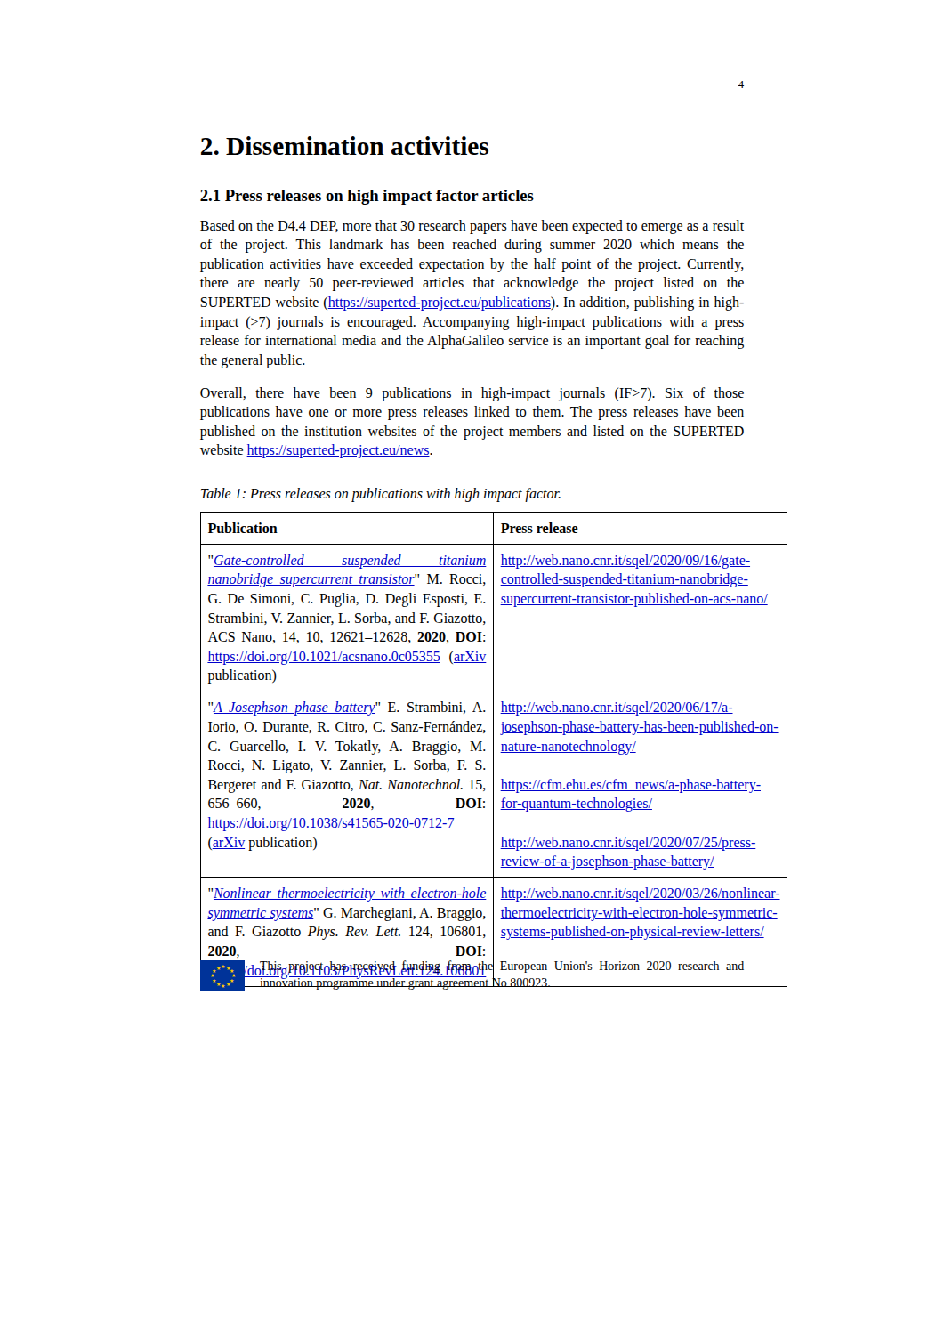4
2. Dissemination activities
2.1 Press releases on high impact factor articles
Based on the D4.4 DEP, more that 30 research papers have been expected to emerge as a result of the project. This landmark has been reached during summer 2020 which means the publication activities have exceeded expectation by the half point of the project. Currently, there are nearly 50 peer-reviewed articles that acknowledge the project listed on the SUPERTED website (https://superted-project.eu/publications). In addition, publishing in high-impact (>7) journals is encouraged. Accompanying high-impact publications with a press release for international media and the AlphaGalileo service is an important goal for reaching the general public.
Overall, there have been 9 publications in high-impact journals (IF>7). Six of those publications have one or more press releases linked to them. The press releases have been published on the institution websites of the project members and listed on the SUPERTED website https://superted-project.eu/news.
Table 1: Press releases on publications with high impact factor.
| Publication | Press release |
| --- | --- |
| " Gate-controlled suspended titanium nanobridge supercurrent transistor " M. Rocci, G. De Simoni, C. Puglia, D. Degli Esposti, E. Strambini, V. Zannier, L. Sorba, and F. Giazotto, ACS Nano, 14, 10, 12621–12628, 2020 , DOI : https://doi.org/10.1021/acsnano.0c05355 ( arXiv publication) | http://web.nano.cnr.it/sqel/2020/09/16/gate-controlled-suspended-titanium-nanobridge-supercurrent-transistor-published-on-acs-nano/ |
| " A Josephson phase battery " E. Strambini, A. Iorio, O. Durante, R. Citro, C. Sanz-Fernández, C. Guarcello, I. V. Tokatly, A. Braggio, M. Rocci, N. Ligato, V. Zannier, L. Sorba, F. S. Bergeret and F. Giazotto, Nat. Nanotechnol. 15, 656–660, 2020 , DOI : https://doi.org/10.1038/s41565-020-0712-7 ( arXiv publication) | http://web.nano.cnr.it/sqel/2020/06/17/a-josephson-phase-battery-has-been-published-on-nature-nanotechnology/ https://cfm.ehu.es/cfm_news/a-phase-battery-for-quantum-technologies/ http://web.nano.cnr.it/sqel/2020/07/25/press-review-of-a-josephson-phase-battery/ |
| " Nonlinear thermoelectricity with electron-hole symmetric systems " G. Marchegiani, A. Braggio, and F. Giazotto Phys. Rev. Lett. 124, 106801, 2020 , DOI : https://doi.org/10.1103/PhysRevLett.124.106801 | http://web.nano.cnr.it/sqel/2020/03/26/nonlinear-thermoelectricity-with-electron-hole-symmetric-systems-published-on-physical-review-letters/ |
★ ★ ★ ★ ★ ★ ★ ★ ★ ★ ★ ★
This project has received funding from the European Union's Horizon 2020 research and innovation programme under grant agreement No 800923.